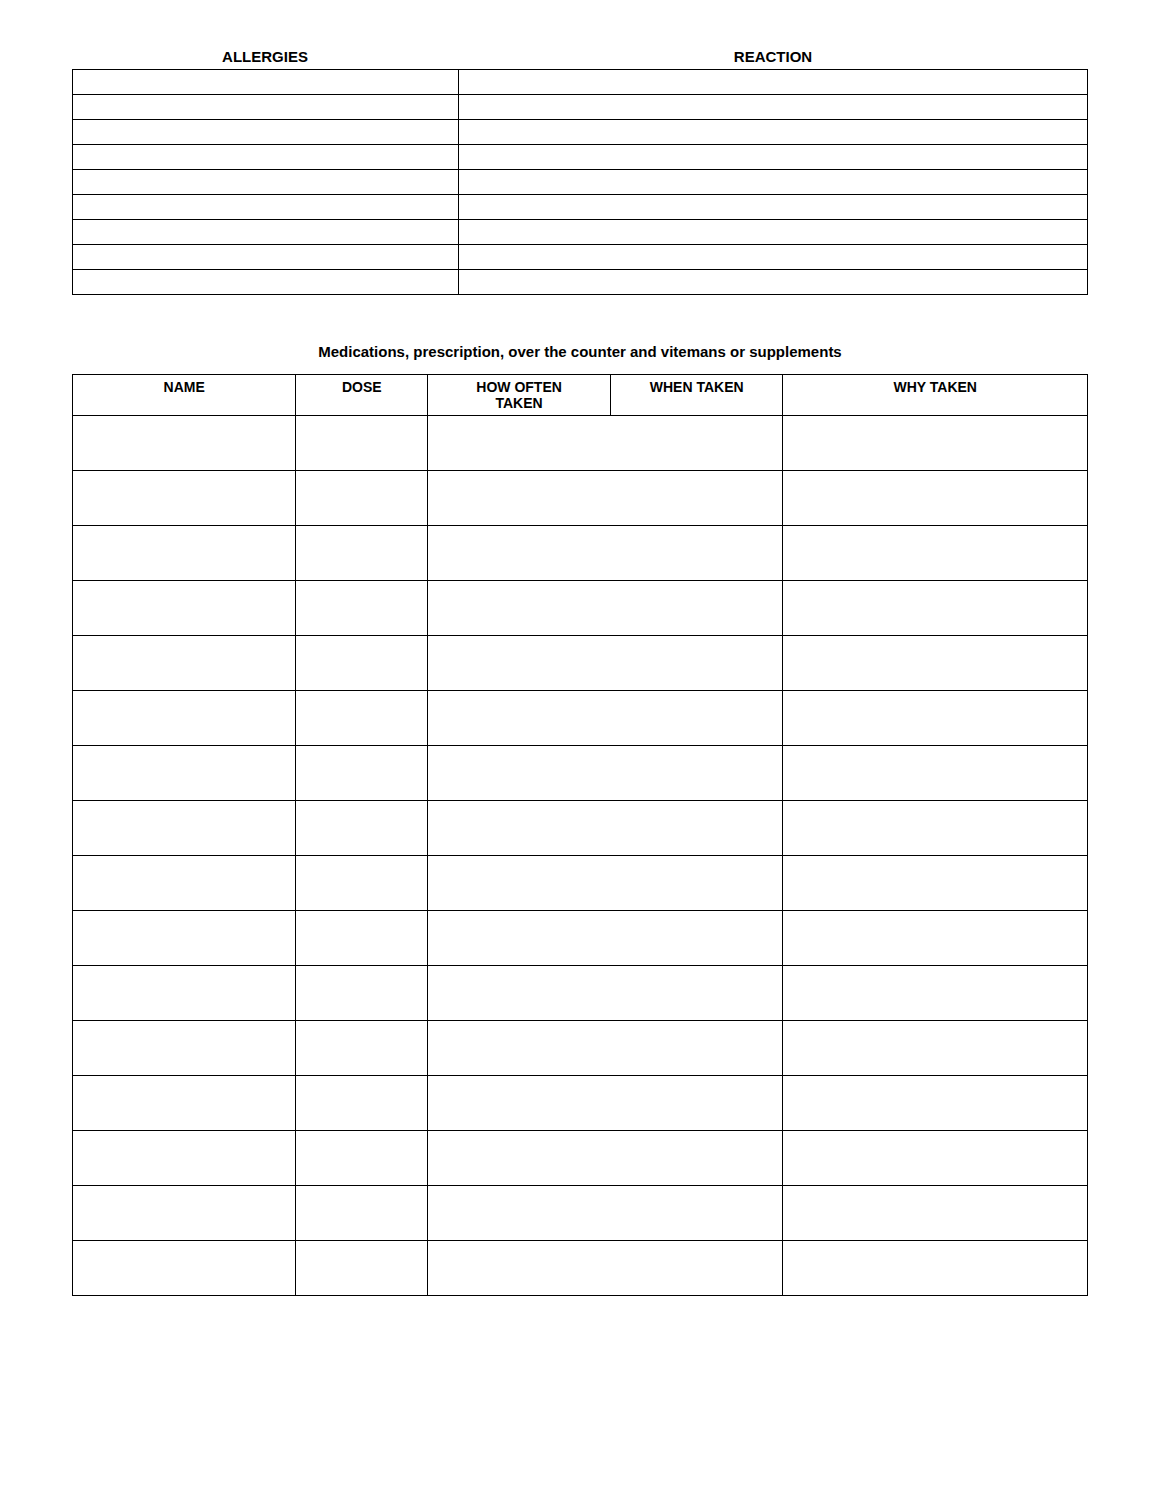ALLERGIES
REACTION
Medications, prescription, over the counter and vitemans or supplements
| NAME | DOSE | HOW OFTEN TAKEN | WHEN TAKEN | WHY TAKEN |
| --- | --- | --- | --- | --- |